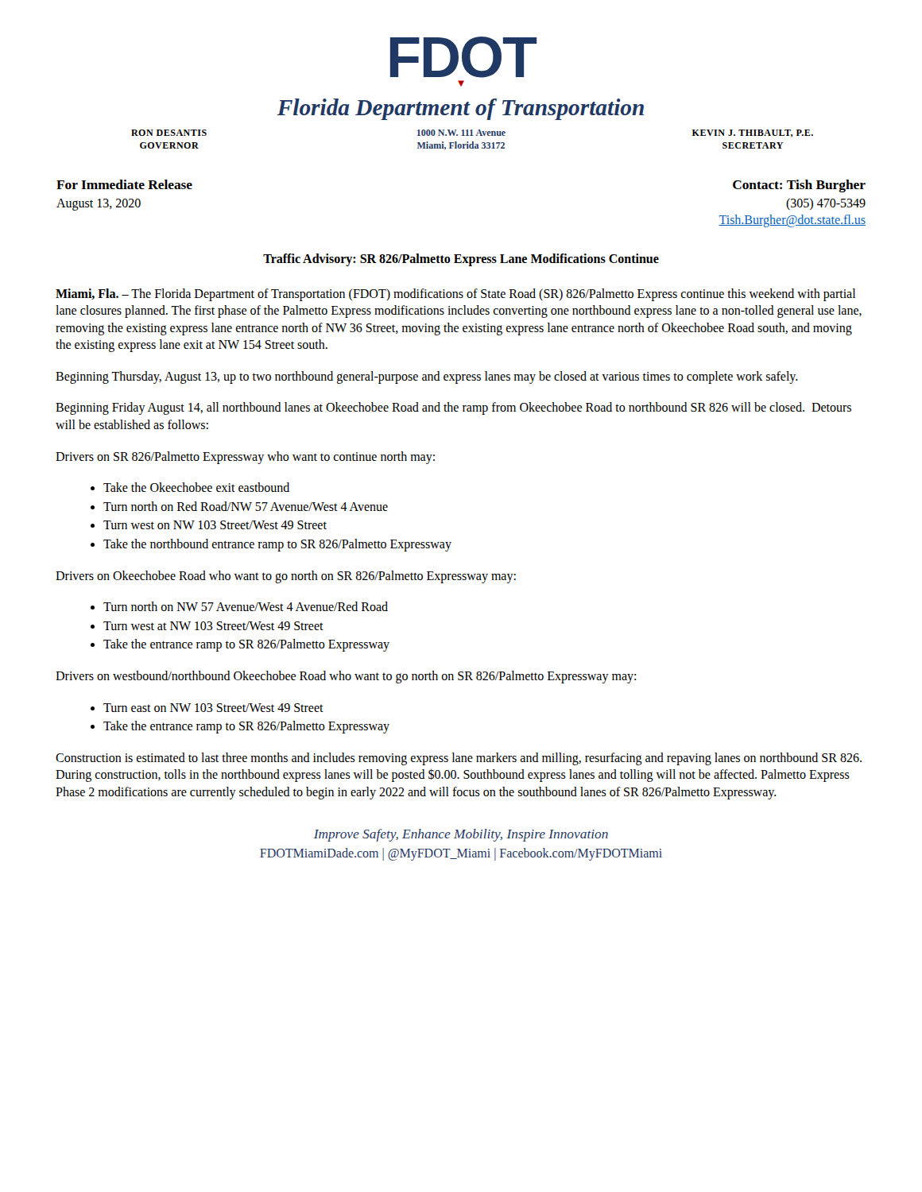FDOT▼
Florida Department of Transportation
| RON DESANTIS GOVERNOR | 1000 N.W. 111 Avenue Miami, Florida 33172 | KEVIN J. THIBAULT, P.E. SECRETARY |
| For Immediate Release August 13, 2020 | Contact: Tish Burgher (305) 470-5349 Tish.Burgher@dot.state.fl.us |
Traffic Advisory: SR 826/Palmetto Express Lane Modifications Continue
Miami, Fla. – The Florida Department of Transportation (FDOT) modifications of State Road (SR) 826/Palmetto Express continue this weekend with partial lane closures planned. The first phase of the Palmetto Express modifications includes converting one northbound express lane to a non-tolled general use lane, removing the existing express lane entrance north of NW 36 Street, moving the existing express lane entrance north of Okeechobee Road south, and moving the existing express lane exit at NW 154 Street south.
Beginning Thursday, August 13, up to two northbound general-purpose and express lanes may be closed at various times to complete work safely.
Beginning Friday August 14, all northbound lanes at Okeechobee Road and the ramp from Okeechobee Road to northbound SR 826 will be closed. Detours will be established as follows:
Drivers on SR 826/Palmetto Expressway who want to continue north may:
Take the Okeechobee exit eastbound
Turn north on Red Road/NW 57 Avenue/West 4 Avenue
Turn west on NW 103 Street/West 49 Street
Take the northbound entrance ramp to SR 826/Palmetto Expressway
Drivers on Okeechobee Road who want to go north on SR 826/Palmetto Expressway may:
Turn north on NW 57 Avenue/West 4 Avenue/Red Road
Turn west at NW 103 Street/West 49 Street
Take the entrance ramp to SR 826/Palmetto Expressway
Drivers on westbound/northbound Okeechobee Road who want to go north on SR 826/Palmetto Expressway may:
Turn east on NW 103 Street/West 49 Street
Take the entrance ramp to SR 826/Palmetto Expressway
Construction is estimated to last three months and includes removing express lane markers and milling, resurfacing and repaving lanes on northbound SR 826. During construction, tolls in the northbound express lanes will be posted $0.00. Southbound express lanes and tolling will not be affected. Palmetto Express Phase 2 modifications are currently scheduled to begin in early 2022 and will focus on the southbound lanes of SR 826/Palmetto Expressway.
Improve Safety, Enhance Mobility, Inspire Innovation
FDOTMiamiDade.com | @MyFDOT_Miami | Facebook.com/MyFDOTMiami